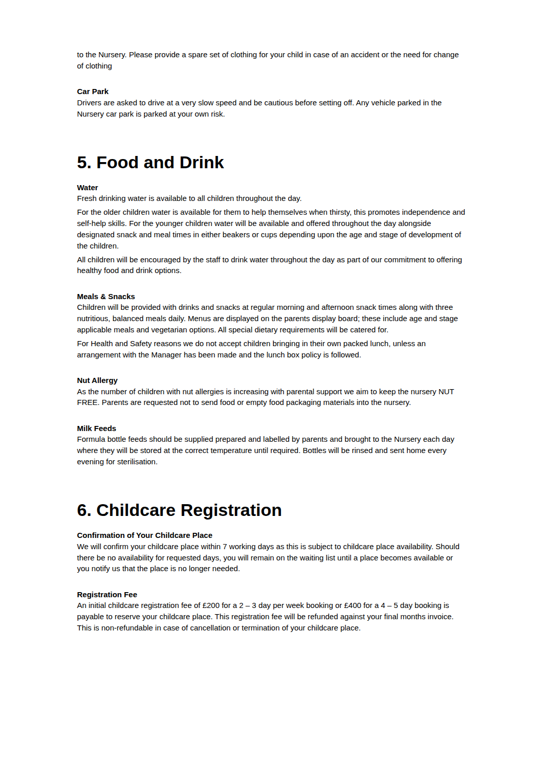to the Nursery. Please provide a spare set of clothing for your child in case of an accident or the need for change of clothing
Car Park
Drivers are asked to drive at a very slow speed and be cautious before setting off. Any vehicle parked in the Nursery car park is parked at your own risk.
5. Food and Drink
Water
Fresh drinking water is available to all children throughout the day.
For the older children water is available for them to help themselves when thirsty, this promotes independence and self-help skills. For the younger children water will be available and offered throughout the day alongside designated snack and meal times in either beakers or cups depending upon the age and stage of development of the children.
All children will be encouraged by the staff to drink water throughout the day as part of our commitment to offering healthy food and drink options.
Meals & Snacks
Children will be provided with drinks and snacks at regular morning and afternoon snack times along with three nutritious, balanced meals daily. Menus are displayed on the parents display board; these include age and stage applicable meals and vegetarian options. All special dietary requirements will be catered for.
For Health and Safety reasons we do not accept children bringing in their own packed lunch, unless an arrangement with the Manager has been made and the lunch box policy is followed.
Nut Allergy
As the number of children with nut allergies is increasing with parental support we aim to keep the nursery NUT FREE. Parents are requested not to send food or empty food packaging materials into the nursery.
Milk Feeds
Formula bottle feeds should be supplied prepared and labelled by parents and brought to the Nursery each day where they will be stored at the correct temperature until required. Bottles will be rinsed and sent home every evening for sterilisation.
6. Childcare Registration
Confirmation of Your Childcare Place
We will confirm your childcare place within 7 working days as this is subject to childcare place availability. Should there be no availability for requested days, you will remain on the waiting list until a place becomes available or you notify us that the place is no longer needed.
Registration Fee
An initial childcare registration fee of £200 for a 2 – 3 day per week booking or £400 for a 4 – 5 day booking is payable to reserve your childcare place. This registration fee will be refunded against your final months invoice. This is non-refundable in case of cancellation or termination of your childcare place.